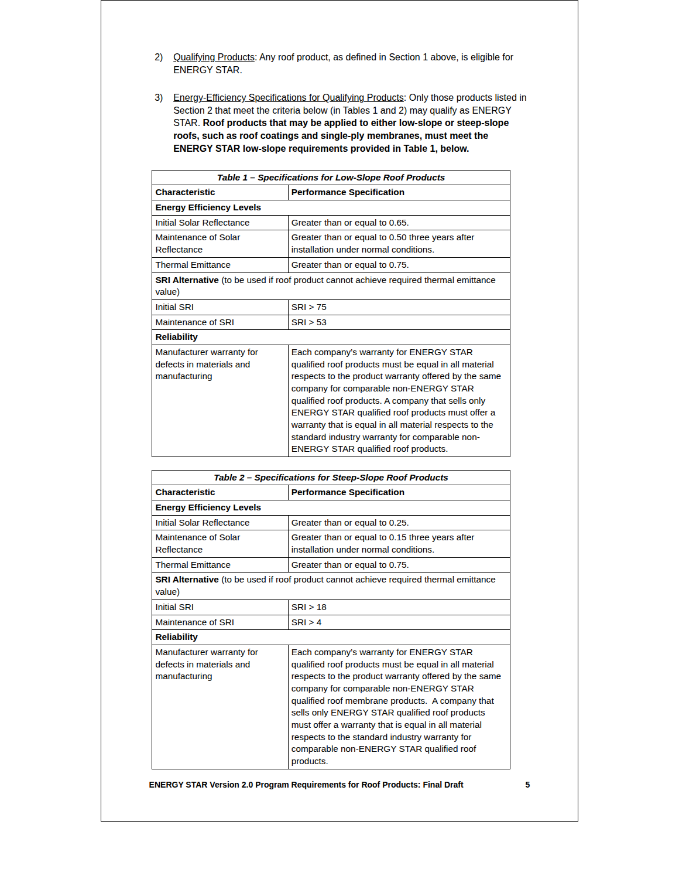2) Qualifying Products: Any roof product, as defined in Section 1 above, is eligible for ENERGY STAR.
3) Energy-Efficiency Specifications for Qualifying Products: Only those products listed in Section 2 that meet the criteria below (in Tables 1 and 2) may qualify as ENERGY STAR. Roof products that may be applied to either low-slope or steep-slope roofs, such as roof coatings and single-ply membranes, must meet the ENERGY STAR low-slope requirements provided in Table 1, below.
Table 1 – Specifications for Low-Slope Roof Products
| Characteristic | Performance Specification |
| Energy Efficiency Levels |
| Initial Solar Reflectance | Greater than or equal to 0.65. |
| Maintenance of Solar Reflectance | Greater than or equal to 0.50 three years after installation under normal conditions. |
| Thermal Emittance | Greater than or equal to 0.75. |
| SRI Alternative (to be used if roof product cannot achieve required thermal emittance value) |
| Initial SRI | SRI > 75 |
| Maintenance of SRI | SRI > 53 |
| Reliability |
| Manufacturer warranty for defects in materials and manufacturing | Each company’s warranty for ENERGY STAR qualified roof products must be equal in all material respects to the product warranty offered by the same company for comparable non-ENERGY STAR qualified roof products. A company that sells only ENERGY STAR qualified roof products must offer a warranty that is equal in all material respects to the standard industry warranty for comparable non-ENERGY STAR qualified roof products. |
Table 2 – Specifications for Steep-Slope Roof Products
| Characteristic | Performance Specification |
| Energy Efficiency Levels |
| Initial Solar Reflectance | Greater than or equal to 0.25. |
| Maintenance of Solar Reflectance | Greater than or equal to 0.15 three years after installation under normal conditions. |
| Thermal Emittance | Greater than or equal to 0.75. |
| SRI Alternative (to be used if roof product cannot achieve required thermal emittance value) |
| Initial SRI | SRI > 18 |
| Maintenance of SRI | SRI > 4 |
| Reliability |
| Manufacturer warranty for defects in materials and manufacturing | Each company’s warranty for ENERGY STAR qualified roof products must be equal in all material respects to the product warranty offered by the same company for comparable non-ENERGY STAR qualified roof membrane products. A company that sells only ENERGY STAR qualified roof products must offer a warranty that is equal in all material respects to the standard industry warranty for comparable non-ENERGY STAR qualified roof products. |
ENERGY STAR Version 2.0 Program Requirements for Roof Products: Final Draft 5